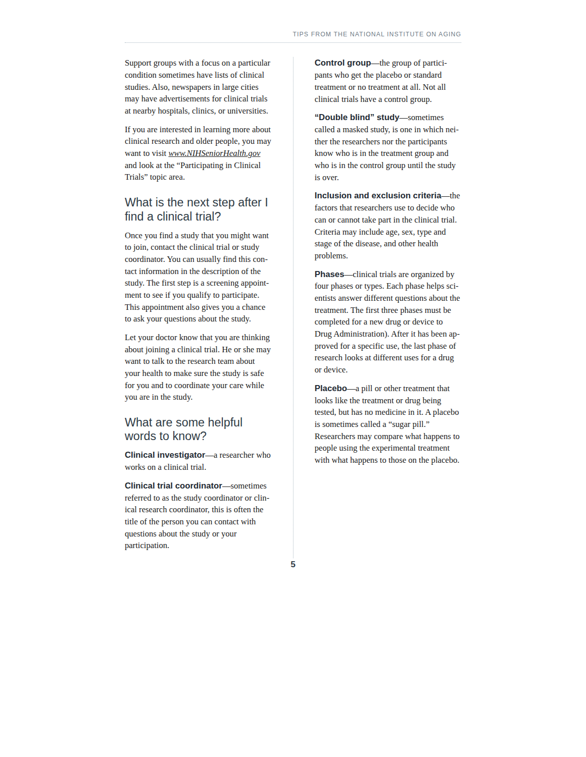Tips from the National Institute on Aging
Support groups with a focus on a particular condition sometimes have lists of clinical studies. Also, newspapers in large cities may have advertisements for clinical trials at nearby hospitals, clinics, or universities.
If you are interested in learning more about clinical research and older people, you may want to visit www.NIHSeniorHealth.gov and look at the “Participating in Clinical Trials” topic area.
What is the next step after I find a clinical trial?
Once you find a study that you might want to join, contact the clinical trial or study coordinator. You can usually find this contact information in the description of the study. The first step is a screening appointment to see if you qualify to participate. This appointment also gives you a chance to ask your questions about the study.
Let your doctor know that you are thinking about joining a clinical trial. He or she may want to talk to the research team about your health to make sure the study is safe for you and to coordinate your care while you are in the study.
What are some helpful words to know?
Clinical investigator—a researcher who works on a clinical trial.
Clinical trial coordinator—sometimes referred to as the study coordinator or clinical research coordinator, this is often the title of the person you can contact with questions about the study or your participation.
Control group—the group of participants who get the placebo or standard treatment or no treatment at all. Not all clinical trials have a control group.
“Double blind” study—sometimes called a masked study, is one in which neither the researchers nor the participants know who is in the treatment group and who is in the control group until the study is over.
Inclusion and exclusion criteria—the factors that researchers use to decide who can or cannot take part in the clinical trial. Criteria may include age, sex, type and stage of the disease, and other health problems.
Phases—clinical trials are organized by four phases or types. Each phase helps scientists answer different questions about the treatment. The first three phases must be completed for a new drug or device to Drug Administration). After it has been approved for a specific use, the last phase of research looks at different uses for a drug or device.
Placebo—a pill or other treatment that looks like the treatment or drug being tested, but has no medicine in it. A placebo is sometimes called a “sugar pill.” Researchers may compare what happens to people using the experimental treatment with what happens to those on the placebo.
5